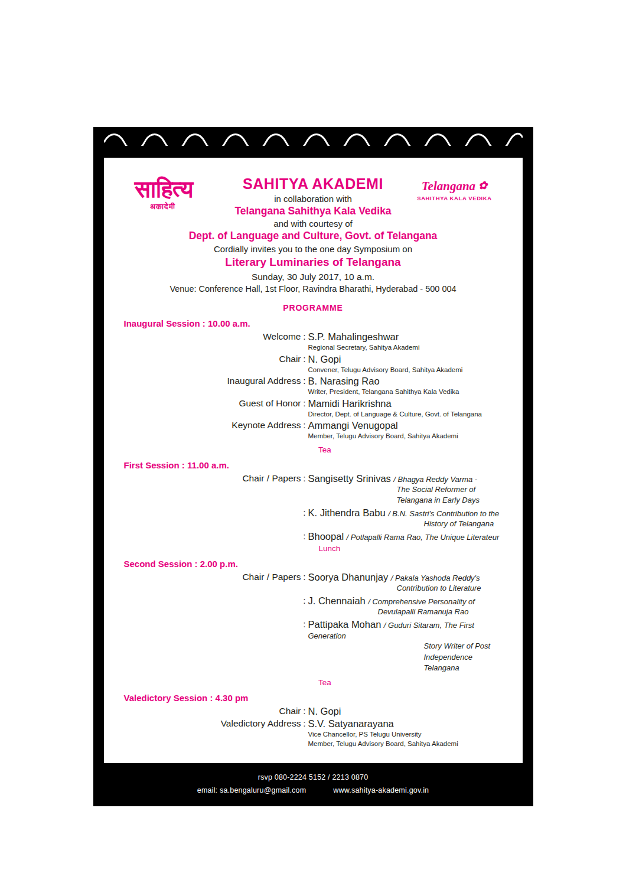साहित्यअकादेमी
Telangana ✿
SAHITHYA KALA VEDIKA
SAHITYA AKADEMI
in collaboration with
Telangana Sahithya Kala Vedika
and with courtesy of
Dept. of Language and Culture, Govt. of Telangana
Cordially invites you to the one day Symposium on
Literary Luminaries of Telangana
Sunday, 30 July 2017, 10 a.m.
Venue: Conference Hall, 1st Floor, Ravindra Bharathi, Hyderabad - 500 004
PROGRAMME
Inaugural Session : 10.00 a.m.
| Welcome | : | S.P. Mahalingeshwar Regional Secretary, Sahitya Akademi |
| Chair | : | N. Gopi Convener, Telugu Advisory Board, Sahitya Akademi |
| Inaugural Address | : | B. Narasing Rao Writer, President, Telangana Sahithya Kala Vedika |
| Guest of Honor | : | Mamidi Harikrishna Director, Dept. of Language & Culture, Govt. of Telangana |
| Keynote Address | : | Ammangi Venugopal Member, Telugu Advisory Board, Sahitya Akademi |
Tea
First Session : 11.00 a.m.
| Chair / Papers | : | Sangisetty Srinivas / Bhagya Reddy Varma - The Social Reformer of Telangana in Early Days |
| | : | K. Jithendra Babu / B.N. Sastri's Contribution to the History of Telangana |
| | : | Bhoopal / Potlapalli Rama Rao, The Unique Literateur |
Lunch
Second Session : 2.00 p.m.
| Chair / Papers | : | Soorya Dhanunjay / Pakala Yashoda Reddy's Contribution to Literature |
| | : | J. Chennaiah / Comprehensive Personality of Devulapalli Ramanuja Rao |
| | : | Pattipaka Mohan / Guduri Sitaram, The First Generation Story Writer of Post Independence Telangana |
Tea
Valedictory Session : 4.30 pm
| Chair | : | N. Gopi |
| Valedictory Address | : | S.V. Satyanarayana Vice Chancellor, PS Telugu University Member, Telugu Advisory Board, Sahitya Akademi |
rsvp 080-2224 5152 / 2213 0870
email: sa.bengaluru@gmail.com www.sahitya-akademi.gov.in